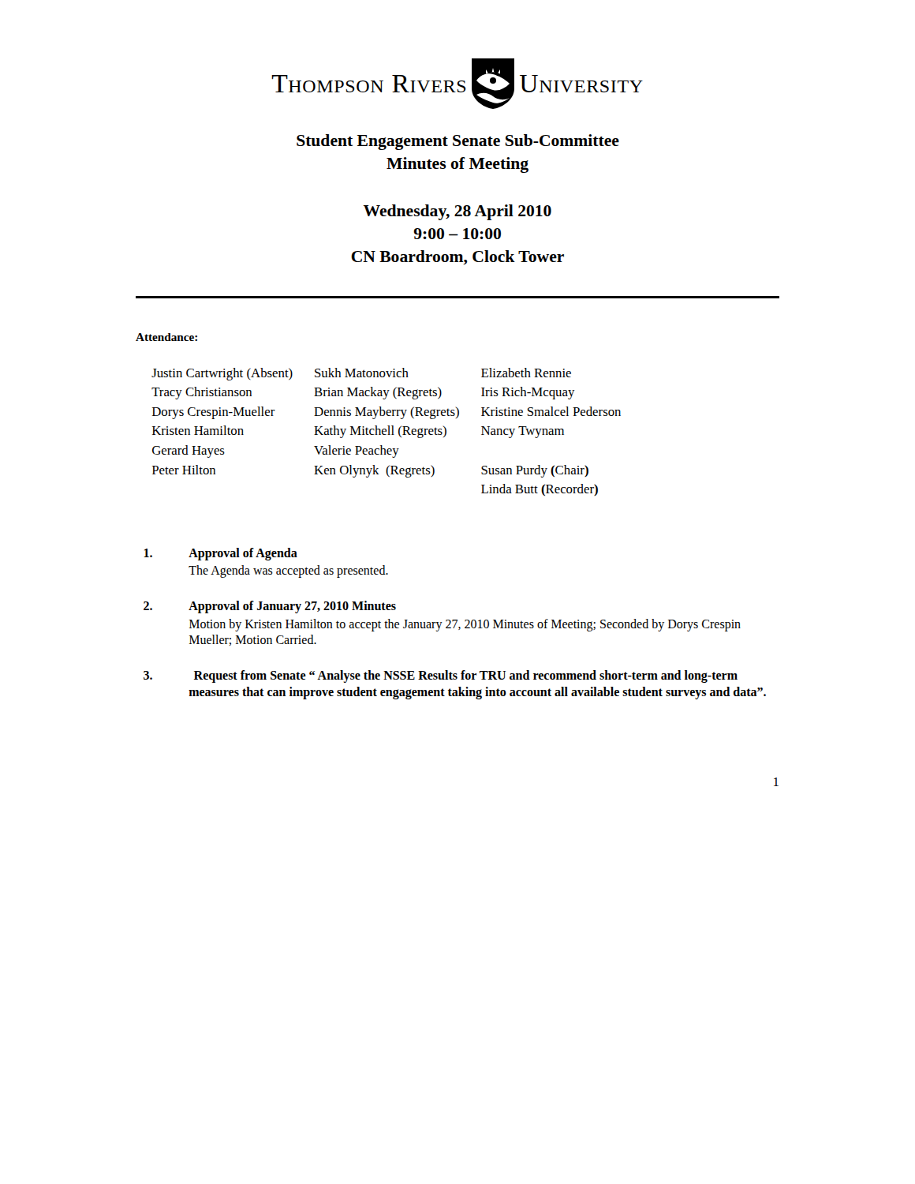Thompson Rivers University
Student Engagement Senate Sub-Committee
Minutes of Meeting
Wednesday, 28 April 2010
9:00 – 10:00
CN Boardroom, Clock Tower
Attendance:
| Justin Cartwright (Absent) | Sukh Matonovich | Elizabeth Rennie |
| Tracy Christianson | Brian Mackay (Regrets) | Iris Rich-Mcquay |
| Dorys Crespin-Mueller | Dennis Mayberry (Regrets) | Kristine Smalcel Pederson |
| Kristen Hamilton | Kathy Mitchell (Regrets) | Nancy Twynam |
| Gerard Hayes | Valerie Peachey | |
| Peter Hilton | Ken Olynyk (Regrets) | Susan Purdy ( Chair ) |
| | | Linda Butt ( Recorder ) |
Approval of Agenda The Agenda was accepted as presented.
Approval of January 27, 2010 Minutes Motion by Kristen Hamilton to accept the January 27, 2010 Minutes of Meeting; Seconded by Dorys Crespin Mueller; Motion Carried.
Request from Senate “ Analyse the NSSE Results for TRU and recommend short-term and long-term measures that can improve student engagement taking into account all available student surveys and data”.
1